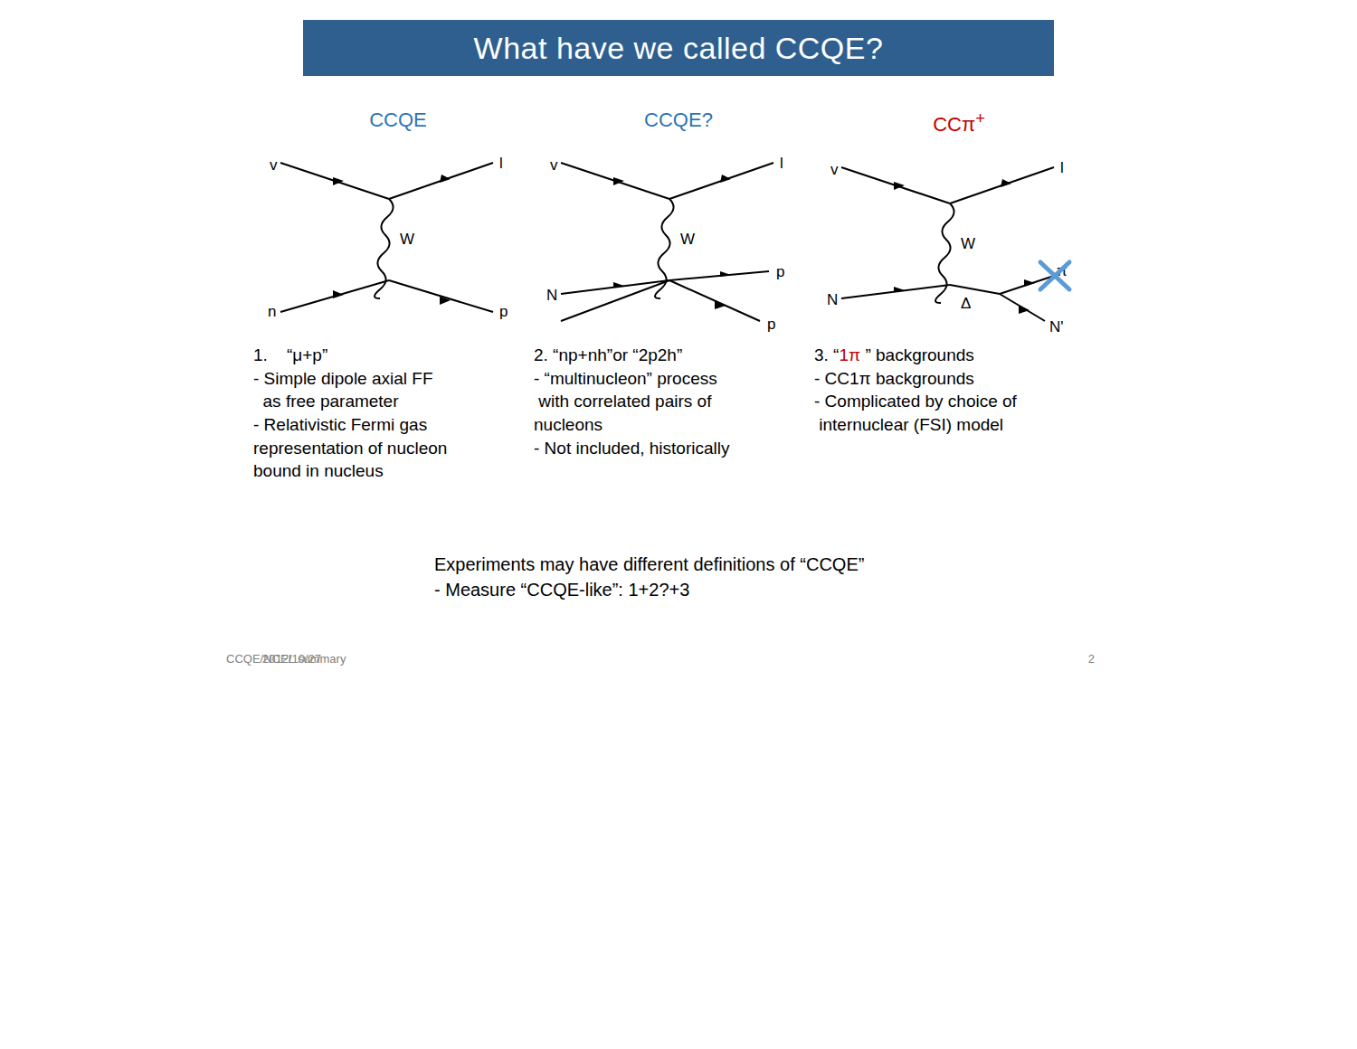What have we called CCQE?
CCQE
v l n p W
CCQE?
v l N p p W
CCπ+
v l N Δ π N' W
1. “μ+p”
- Simple dipole axial FF
as free parameter
- Relativistic Fermi gas
representation of nucleon
bound in nucleus
2. “np+nh”or “2p2h”
- “multinucleon” process
with correlated pairs of
nucleons
- Not included, historically
3. “1π ” backgrounds
- CC1π backgrounds
- Complicated by choice of
internuclear (FSI) model
Experiments may have different definitions of “CCQE”
- Measure “CCQE-like”: 1+2?+3
2012/10/27 CCQE/NCEL summary 2